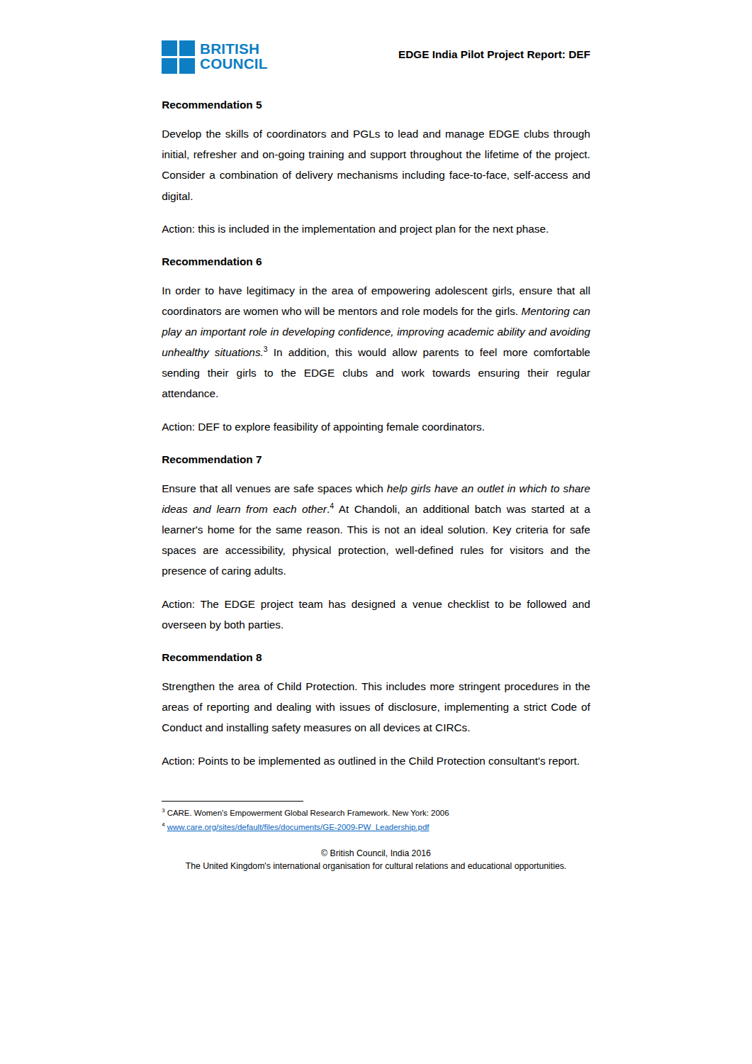BRITISH
COUNCIL
EDGE India Pilot Project Report: DEF
Recommendation 5
Develop the skills of coordinators and PGLs to lead and manage EDGE clubs through initial, refresher and on-going training and support throughout the lifetime of the project. Consider a combination of delivery mechanisms including face-to-face, self-access and digital.
Action: this is included in the implementation and project plan for the next phase.
Recommendation 6
In order to have legitimacy in the area of empowering adolescent girls, ensure that all coordinators are women who will be mentors and role models for the girls. Mentoring can play an important role in developing confidence, improving academic ability and avoiding unhealthy situations.3 In addition, this would allow parents to feel more comfortable sending their girls to the EDGE clubs and work towards ensuring their regular attendance.
Action: DEF to explore feasibility of appointing female coordinators.
Recommendation 7
Ensure that all venues are safe spaces which help girls have an outlet in which to share ideas and learn from each other.4 At Chandoli, an additional batch was started at a learner's home for the same reason. This is not an ideal solution. Key criteria for safe spaces are accessibility, physical protection, well-defined rules for visitors and the presence of caring adults.
Action: The EDGE project team has designed a venue checklist to be followed and overseen by both parties.
Recommendation 8
Strengthen the area of Child Protection. This includes more stringent procedures in the areas of reporting and dealing with issues of disclosure, implementing a strict Code of Conduct and installing safety measures on all devices at CIRCs.
Action: Points to be implemented as outlined in the Child Protection consultant's report.
3 CARE. Women's Empowerment Global Research Framework. New York: 2006
4 www.care.org/sites/default/files/documents/GE-2009-PW_Leadership.pdf
© British Council, India 2016
The United Kingdom's international organisation for cultural relations and educational opportunities.